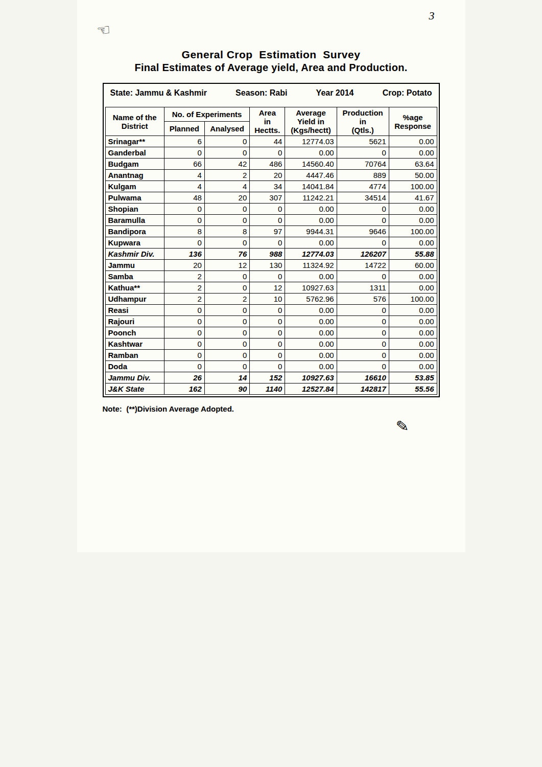3
☜
General Crop Estimation Survey
Final Estimates of Average yield, Area and Production.
State: Jammu & Kashmir Season: Rabi Year 2014 Crop: Potato
| Name of the District | No. of Experiments | Area in Hectts. | Average Yield in (Kgs/hectt) | Production in (Qtls.) | %age Response |
| --- | --- | --- | --- | --- | --- |
| Planned | Analysed |
| Srinagar** | 6 | 0 | 44 | 12774.03 | 5621 | 0.00 |
| Ganderbal | 0 | 0 | 0 | 0.00 | 0 | 0.00 |
| Budgam | 66 | 42 | 486 | 14560.40 | 70764 | 63.64 |
| Anantnag | 4 | 2 | 20 | 4447.46 | 889 | 50.00 |
| Kulgam | 4 | 4 | 34 | 14041.84 | 4774 | 100.00 |
| Pulwama | 48 | 20 | 307 | 11242.21 | 34514 | 41.67 |
| Shopian | 0 | 0 | 0 | 0.00 | 0 | 0.00 |
| Baramulla | 0 | 0 | 0 | 0.00 | 0 | 0.00 |
| Bandipora | 8 | 8 | 97 | 9944.31 | 9646 | 100.00 |
| Kupwara | 0 | 0 | 0 | 0.00 | 0 | 0.00 |
| Kashmir Div. | 136 | 76 | 988 | 12774.03 | 126207 | 55.88 |
| Jammu | 20 | 12 | 130 | 11324.92 | 14722 | 60.00 |
| Samba | 2 | 0 | 0 | 0.00 | 0 | 0.00 |
| Kathua** | 2 | 0 | 12 | 10927.63 | 1311 | 0.00 |
| Udhampur | 2 | 2 | 10 | 5762.96 | 576 | 100.00 |
| Reasi | 0 | 0 | 0 | 0.00 | 0 | 0.00 |
| Rajouri | 0 | 0 | 0 | 0.00 | 0 | 0.00 |
| Poonch | 0 | 0 | 0 | 0.00 | 0 | 0.00 |
| Kashtwar | 0 | 0 | 0 | 0.00 | 0 | 0.00 |
| Ramban | 0 | 0 | 0 | 0.00 | 0 | 0.00 |
| Doda | 0 | 0 | 0 | 0.00 | 0 | 0.00 |
| Jammu Div. | 26 | 14 | 152 | 10927.63 | 16610 | 53.85 |
| J&K State | 162 | 90 | 1140 | 12527.84 | 142817 | 55.56 |
Note: (**)Division Average Adopted.
✎